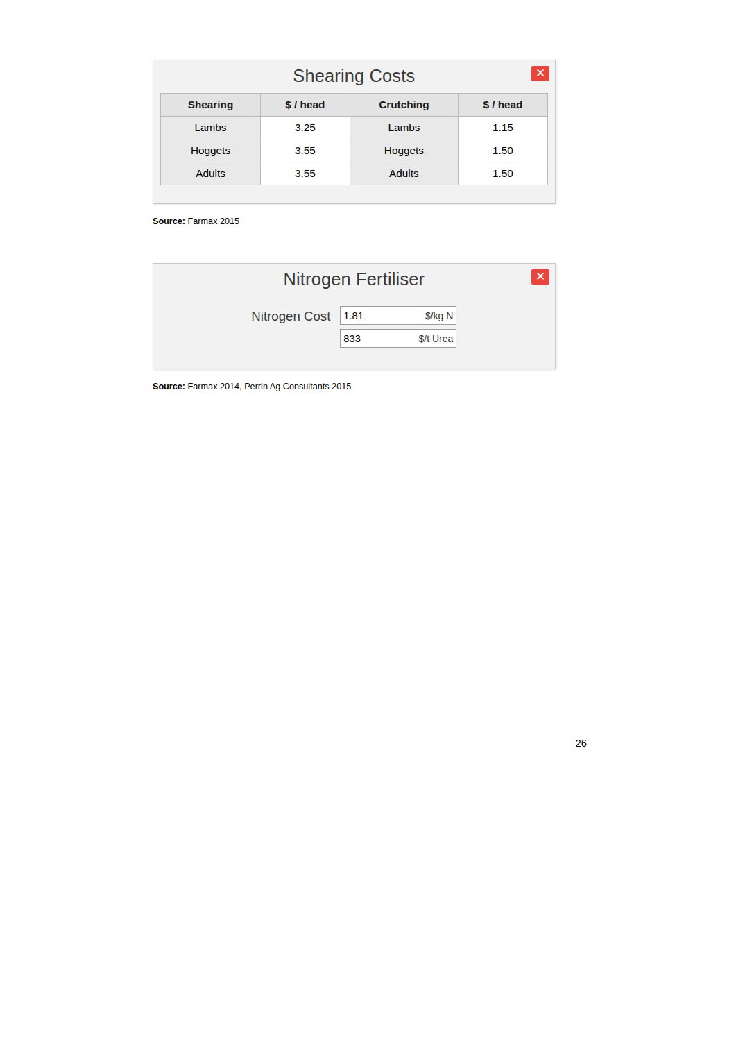Shearing Costs ✕
| Shearing | $ / head | Crutching | $ / head |
| --- | --- | --- | --- |
| Lambs | 3.25 | Lambs | 1.15 |
| Hoggets | 3.55 | Hoggets | 1.50 |
| Adults | 3.55 | Adults | 1.50 |
Source: Farmax 2015
Nitrogen Fertiliser ✕
Nitrogen Cost
1.81 $/kg N
833 $/t Urea
Source: Farmax 2014, Perrin Ag Consultants 2015
26